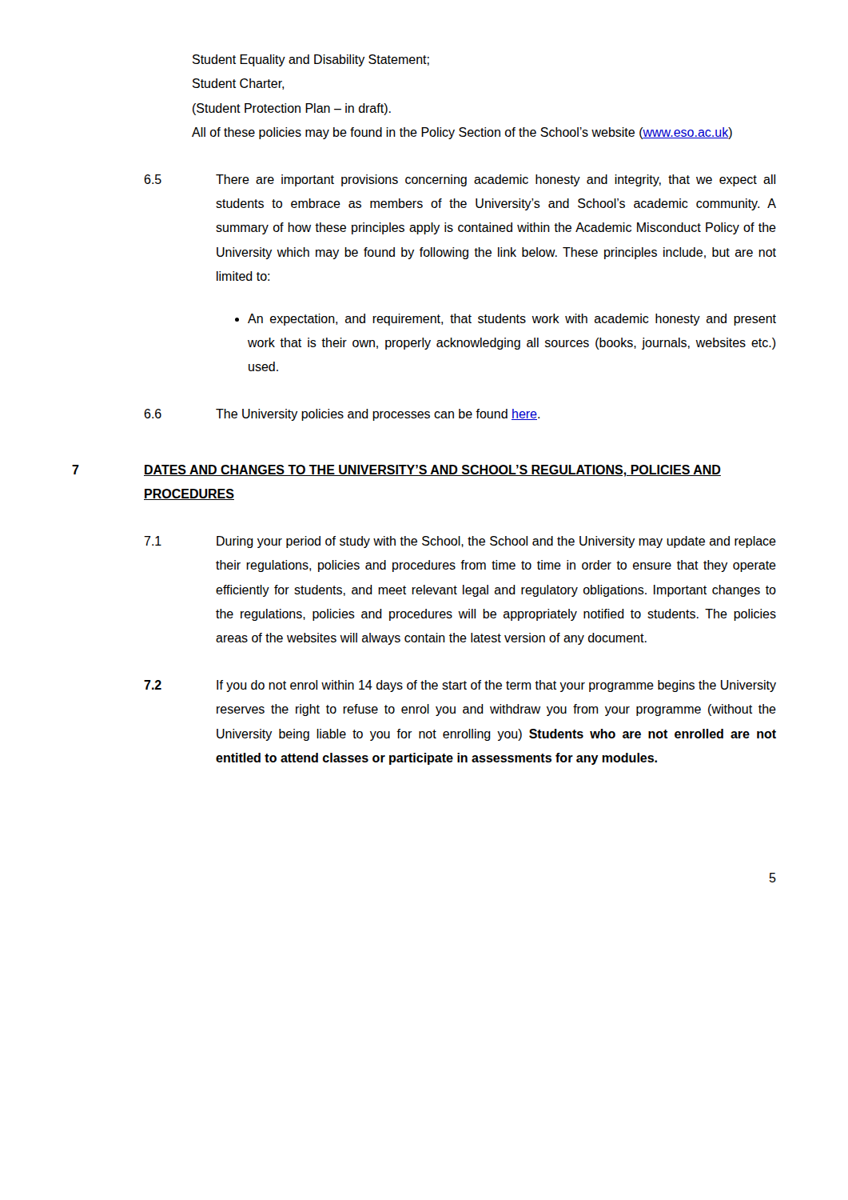Student Equality and Disability Statement;
Student Charter,
(Student Protection Plan – in draft).
All of these policies may be found in the Policy Section of the School’s website (www.eso.ac.uk)
6.5
There are important provisions concerning academic honesty and integrity, that we expect all students to embrace as members of the University’s and School’s academic community. A summary of how these principles apply is contained within the Academic Misconduct Policy of the University which may be found by following the link below. These principles include, but are not limited to:
An expectation, and requirement, that students work with academic honesty and present work that is their own, properly acknowledging all sources (books, journals, websites etc.) used.
6.6
The University policies and processes can be found here.
7
DATES AND CHANGES TO THE UNIVERSITY’S AND SCHOOL’S REGULATIONS, POLICIES AND PROCEDURES
7.1
During your period of study with the School, the School and the University may update and replace their regulations, policies and procedures from time to time in order to ensure that they operate efficiently for students, and meet relevant legal and regulatory obligations. Important changes to the regulations, policies and procedures will be appropriately notified to students. The policies areas of the websites will always contain the latest version of any document.
7.2
If you do not enrol within 14 days of the start of the term that your programme begins the University reserves the right to refuse to enrol you and withdraw you from your programme (without the University being liable to you for not enrolling you) Students who are not enrolled are not entitled to attend classes or participate in assessments for any modules.
5